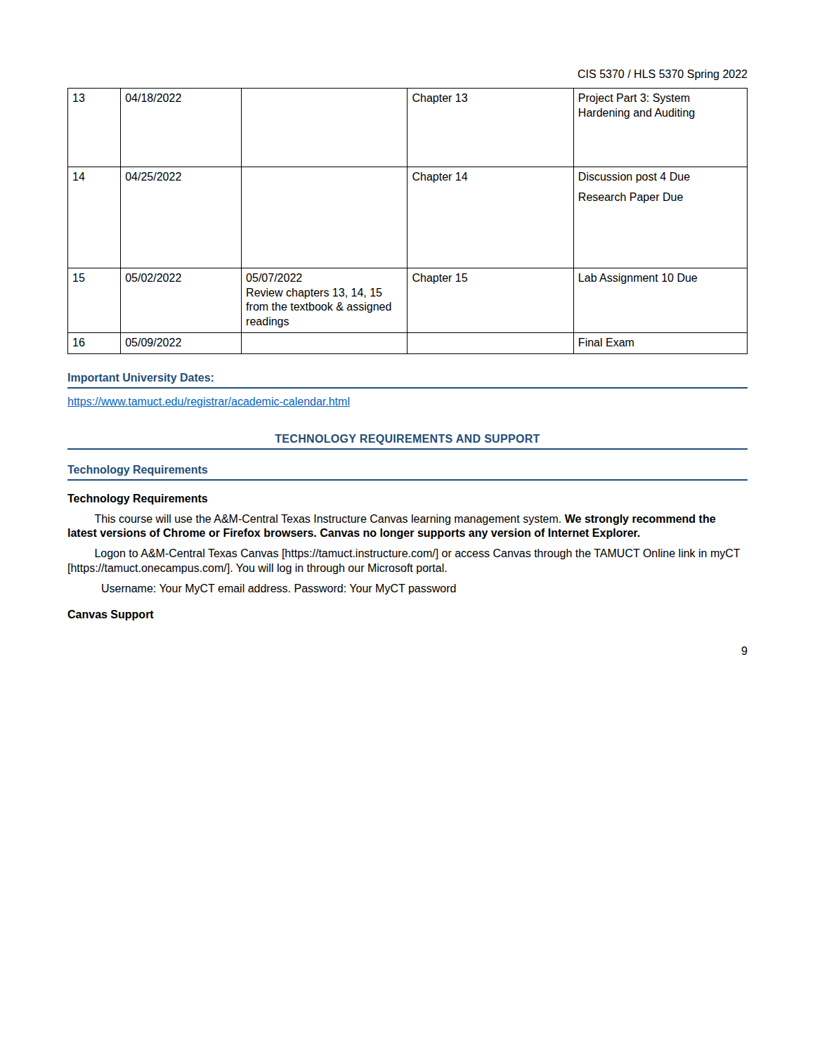CIS 5370 / HLS 5370 Spring 2022
| 13 | 04/18/2022 | | Chapter 13 | Project Part 3: System Hardening and Auditing |
| 14 | 04/25/2022 | | Chapter 14 | Discussion post 4 Due Research Paper Due |
| 15 | 05/02/2022 | 05/07/2022 Review chapters 13, 14, 15 from the textbook & assigned readings | Chapter 15 | Lab Assignment 10 Due |
| 16 | 05/09/2022 | | | Final Exam |
Important University Dates:
https://www.tamuct.edu/registrar/academic-calendar.html
TECHNOLOGY REQUIREMENTS AND SUPPORT
Technology Requirements
Technology Requirements
This course will use the A&M-Central Texas Instructure Canvas learning management system. We strongly recommend the latest versions of Chrome or Firefox browsers. Canvas no longer supports any version of Internet Explorer.
Logon to A&M-Central Texas Canvas [https://tamuct.instructure.com/] or access Canvas through the TAMUCT Online link in myCT [https://tamuct.onecampus.com/]. You will log in through our Microsoft portal.
Username: Your MyCT email address. Password: Your MyCT password
Canvas Support
9